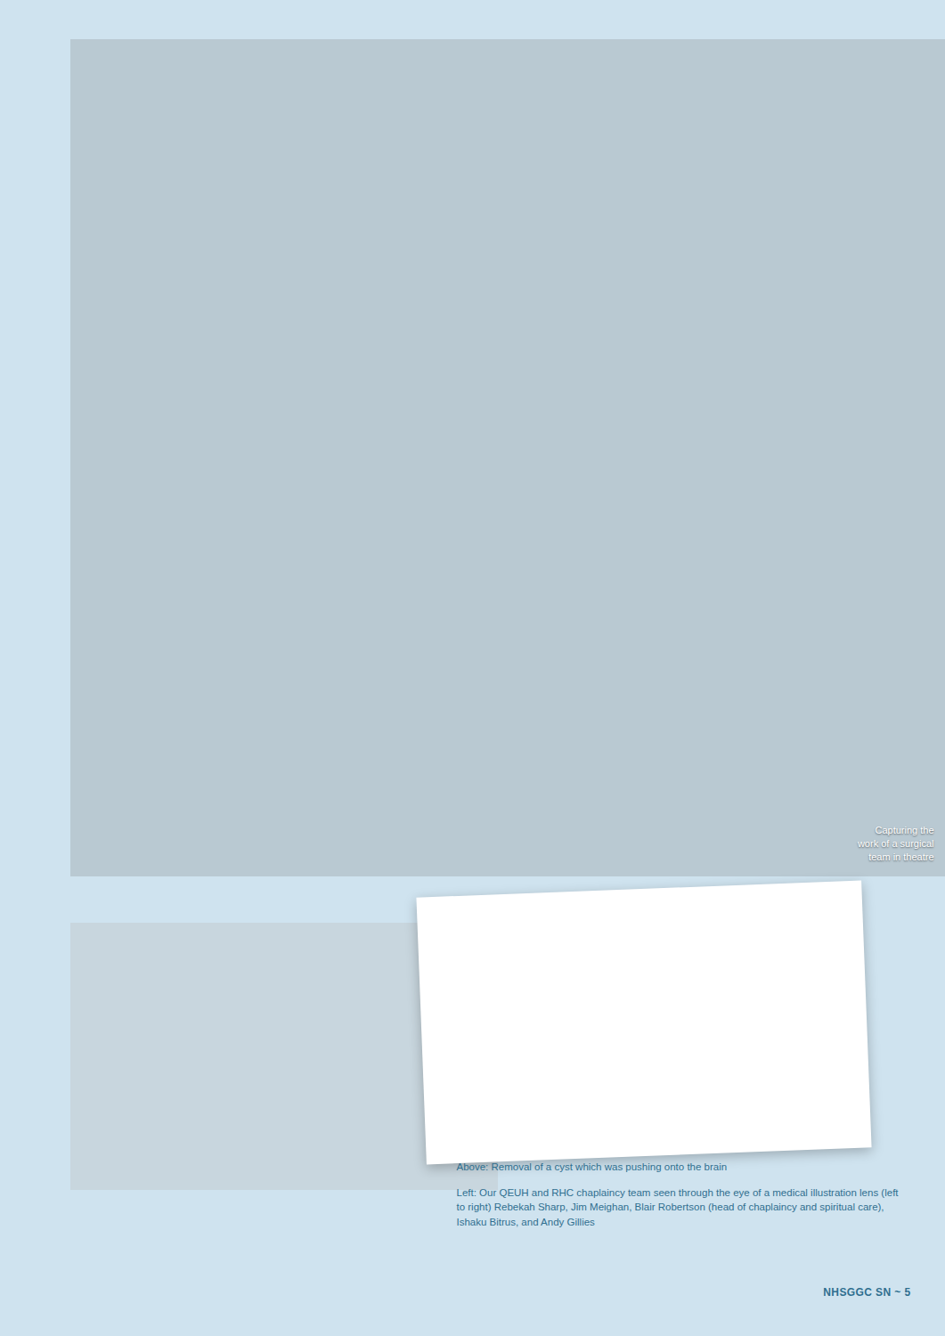Capturing the
work of a surgical
team in theatre
Our QEUH and RHC chaplaincy team seen through the eye of a medical illustration lens (left to right) Rebekah Sharp, Jim Meighan, Blair Robertson (head of chaplaincy and spiritual care), Ishaku Bitrus, and Andy Gillies
Removal of a cyst which was pushing onto the brain
Above: Removal of a cyst which was pushing onto the brain
Left: Our QEUH and RHC chaplaincy team seen through the eye of a medical illustration lens (left to right) Rebekah Sharp, Jim Meighan, Blair Robertson (head of chaplaincy and spiritual care), Ishaku Bitrus, and Andy Gillies
NHSGGC SN ~ 5